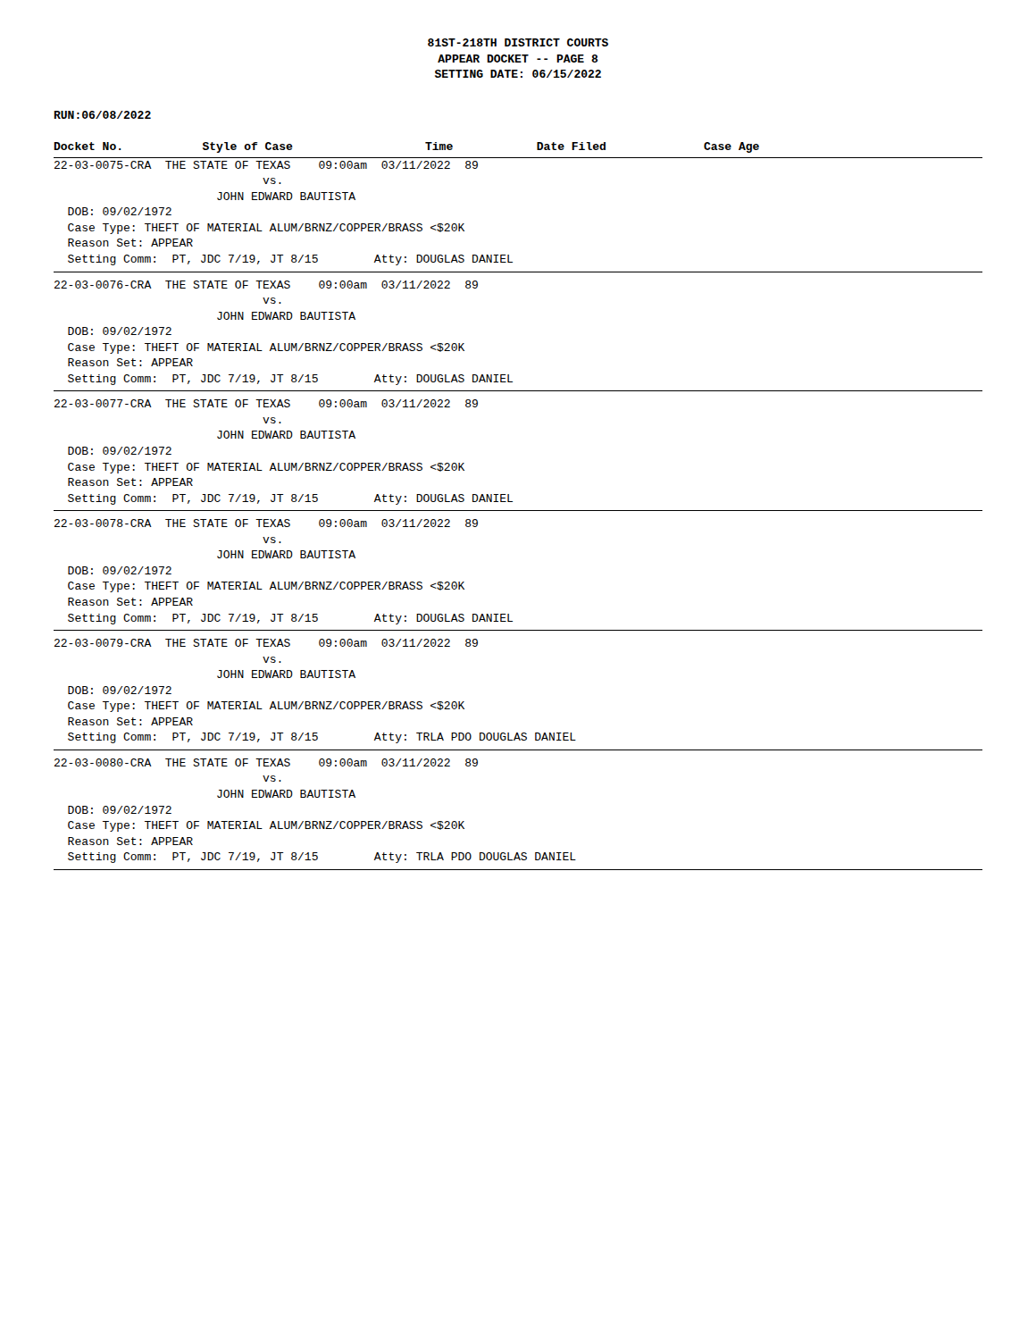81ST-218TH DISTRICT COURTS
APPEAR DOCKET -- PAGE 8
SETTING DATE: 06/15/2022
RUN:06/08/2022
| Docket No. | Style of Case | Time | Date Filed | Case Age |
| --- | --- | --- | --- | --- |
22-03-0075-CRA THE STATE OF TEXAS 09:00am 03/11/2022 89
vs.
JOHN EDWARD BAUTISTA
DOB: 09/02/1972
Case Type: THEFT OF MATERIAL ALUM/BRNZ/COPPER/BRASS <$20K
Reason Set: APPEAR
Setting Comm: PT, JDC 7/19, JT 8/15 Atty: DOUGLAS DANIEL
22-03-0076-CRA THE STATE OF TEXAS 09:00am 03/11/2022 89
vs.
JOHN EDWARD BAUTISTA
DOB: 09/02/1972
Case Type: THEFT OF MATERIAL ALUM/BRNZ/COPPER/BRASS <$20K
Reason Set: APPEAR
Setting Comm: PT, JDC 7/19, JT 8/15 Atty: DOUGLAS DANIEL
22-03-0077-CRA THE STATE OF TEXAS 09:00am 03/11/2022 89
vs.
JOHN EDWARD BAUTISTA
DOB: 09/02/1972
Case Type: THEFT OF MATERIAL ALUM/BRNZ/COPPER/BRASS <$20K
Reason Set: APPEAR
Setting Comm: PT, JDC 7/19, JT 8/15 Atty: DOUGLAS DANIEL
22-03-0078-CRA THE STATE OF TEXAS 09:00am 03/11/2022 89
vs.
JOHN EDWARD BAUTISTA
DOB: 09/02/1972
Case Type: THEFT OF MATERIAL ALUM/BRNZ/COPPER/BRASS <$20K
Reason Set: APPEAR
Setting Comm: PT, JDC 7/19, JT 8/15 Atty: DOUGLAS DANIEL
22-03-0079-CRA THE STATE OF TEXAS 09:00am 03/11/2022 89
vs.
JOHN EDWARD BAUTISTA
DOB: 09/02/1972
Case Type: THEFT OF MATERIAL ALUM/BRNZ/COPPER/BRASS <$20K
Reason Set: APPEAR
Setting Comm: PT, JDC 7/19, JT 8/15 Atty: TRLA PDO DOUGLAS DANIEL
22-03-0080-CRA THE STATE OF TEXAS 09:00am 03/11/2022 89
vs.
JOHN EDWARD BAUTISTA
DOB: 09/02/1972
Case Type: THEFT OF MATERIAL ALUM/BRNZ/COPPER/BRASS <$20K
Reason Set: APPEAR
Setting Comm: PT, JDC 7/19, JT 8/15 Atty: TRLA PDO DOUGLAS DANIEL